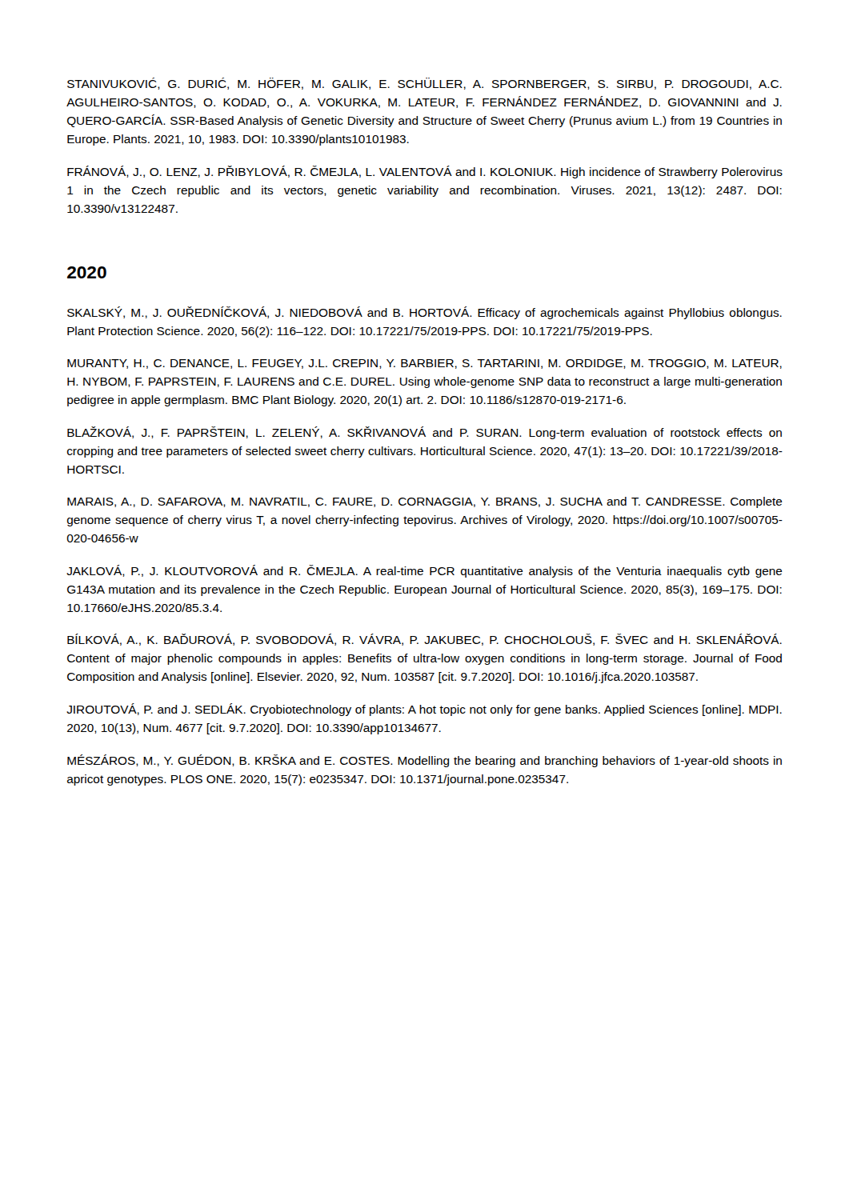STANIVUKOVIĆ, G. DURIĆ, M. HÖFER, M. GALIK, E. SCHÜLLER, A. SPORNBERGER, S. SIRBU, P. DROGOUDI, A.C. AGULHEIRO-SANTOS, O. KODAD, O., A. VOKURKA, M. LATEUR, F. FERNÁNDEZ FERNÁNDEZ, D. GIOVANNINI and J. QUERO-GARCÍA. SSR-Based Analysis of Genetic Diversity and Structure of Sweet Cherry (Prunus avium L.) from 19 Countries in Europe. Plants. 2021, 10, 1983. DOI: 10.3390/plants10101983.
FRÁNOVÁ, J., O. LENZ, J. PŘIBYLOVÁ, R. ČMEJLA, L. VALENTOVÁ and I. KOLONIUK. High incidence of Strawberry Polerovirus 1 in the Czech republic and its vectors, genetic variability and recombination. Viruses. 2021, 13(12): 2487. DOI: 10.3390/v13122487.
2020
SKALSKÝ, M., J. OUŘEDNÍČKOVÁ, J. NIEDOBOVÁ and B. HORTOVÁ. Efficacy of agrochemicals against Phyllobius oblongus. Plant Protection Science. 2020, 56(2): 116–122. DOI: 10.17221/75/2019-PPS. DOI: 10.17221/75/2019-PPS.
MURANTY, H., C. DENANCE, L. FEUGEY, J.L. CREPIN, Y. BARBIER, S. TARTARINI, M. ORDIDGE, M. TROGGIO, M. LATEUR, H. NYBOM, F. PAPRSTEIN, F. LAURENS and C.E. DUREL. Using whole-genome SNP data to reconstruct a large multi-generation pedigree in apple germplasm. BMC Plant Biology. 2020, 20(1) art. 2. DOI: 10.1186/s12870-019-2171-6.
BLAŽKOVÁ, J., F. PAPRŠTEIN, L. ZELENÝ, A. SKŘIVANOVÁ and P. SURAN. Long-term evaluation of rootstock effects on cropping and tree parameters of selected sweet cherry cultivars. Horticultural Science. 2020, 47(1): 13–20. DOI: 10.17221/39/2018-HORTSCI.
MARAIS, A., D. SAFAROVA, M. NAVRATIL, C. FAURE, D. CORNAGGIA, Y. BRANS, J. SUCHA and T. CANDRESSE. Complete genome sequence of cherry virus T, a novel cherry-infecting tepovirus. Archives of Virology, 2020. https://doi.org/10.1007/s00705-020-04656-w
JAKLOVÁ, P., J. KLOUTVOROVÁ and R. ČMEJLA. A real-time PCR quantitative analysis of the Venturia inaequalis cytb gene G143A mutation and its prevalence in the Czech Republic. European Journal of Horticultural Science. 2020, 85(3), 169–175. DOI: 10.17660/eJHS.2020/85.3.4.
BÍLKOVÁ, A., K. BAĎUROVÁ, P. SVOBODOVÁ, R. VÁVRA, P. JAKUBEC, P. CHOCHOLOUŠ, F. ŠVEC and H. SKLENÁŘOVÁ. Content of major phenolic compounds in apples: Benefits of ultra-low oxygen conditions in long-term storage. Journal of Food Composition and Analysis [online]. Elsevier. 2020, 92, Num. 103587 [cit. 9.7.2020]. DOI: 10.1016/j.jfca.2020.103587.
JIROUTOVÁ, P. and J. SEDLÁK. Cryobiotechnology of plants: A hot topic not only for gene banks. Applied Sciences [online]. MDPI. 2020, 10(13), Num. 4677 [cit. 9.7.2020]. DOI: 10.3390/app10134677.
MÉSZÁROS, M., Y. GUÉDON, B. KRŠKA and E. COSTES. Modelling the bearing and branching behaviors of 1-year-old shoots in apricot genotypes. PLOS ONE. 2020, 15(7): e0235347. DOI: 10.1371/journal.pone.0235347.